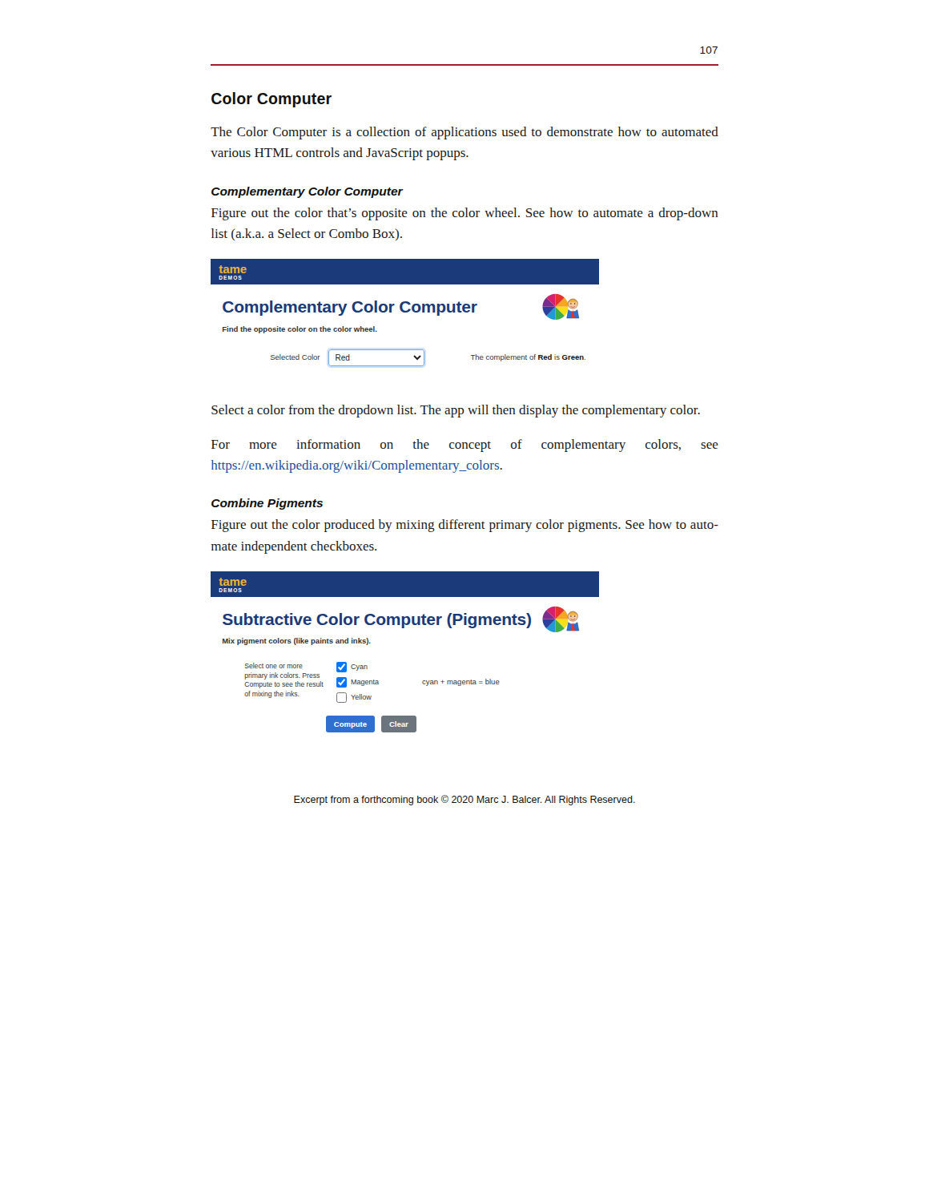107
Color Computer
The Color Computer is a collection of applications used to demonstrate how to automated various HTML controls and JavaScript popups.
Complementary Color Computer
Figure out the color that’s opposite on the color wheel. See how to automate a drop-down list (a.k.a. a Select or Combo Box).
tameDEMOS
Complementary Color Computer
Find the opposite color on the color wheel.
Selected Color Red The complement of Red is Green.
Select a color from the dropdown list. The app will then display the complementary color.
For more information on the concept of complementary colors, see https://en.wikipedia.org/wiki/Complementary_colors.
Combine Pigments
Figure out the color produced by mixing different primary color pigments. See how to automate independent checkboxes.
tameDEMOS
Subtractive Color Computer (Pigments)
Mix pigment colors (like paints and inks).
Select one or more primary ink colors. Press Compute to see the result of mixing the inks.
Cyan Magenta Yellow
cyan + magenta = blue
Compute Clear
Excerpt from a forthcoming book © 2020 Marc J. Balcer. All Rights Reserved.